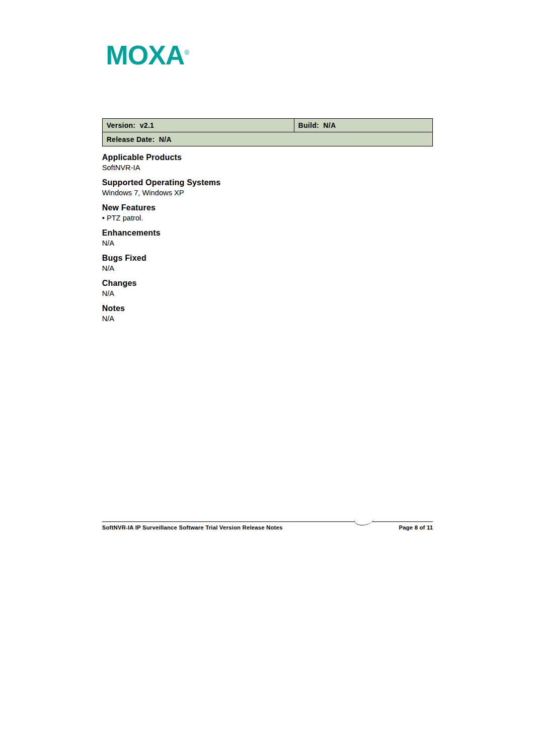MOXA®
| Version: v2.1 | Build: N/A |
| Release Date: N/A |
Applicable Products
SoftNVR-IA
Supported Operating Systems
Windows 7, Windows XP
New Features
• PTZ patrol.
Enhancements
N/A
Bugs Fixed
N/A
Changes
N/A
Notes
N/A
SoftNVR-IA IP Surveillance Software Trial Version Release Notes Page 8 of 11